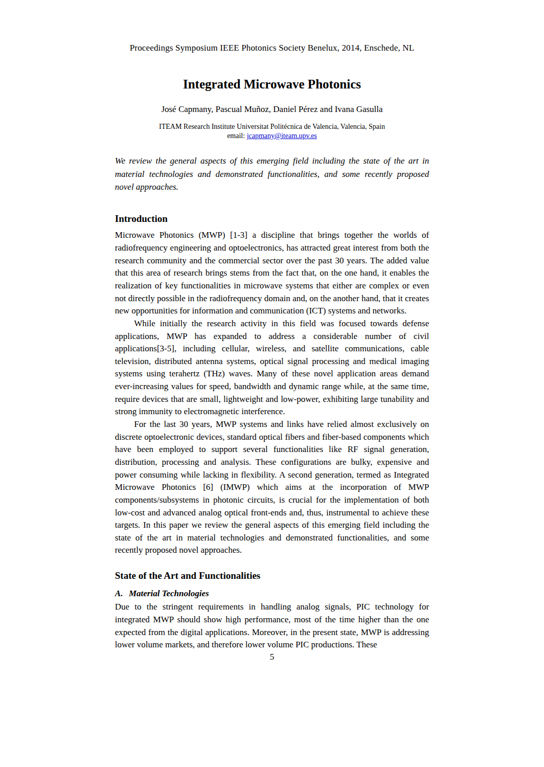Proceedings Symposium IEEE Photonics Society Benelux, 2014, Enschede, NL
Integrated Microwave Photonics
José Capmany, Pascual Muñoz, Daniel Pérez and Ivana Gasulla
ITEAM Research Institute Universitat Politécnica de Valencia, Valencia, Spain
email: jcapmany@iteam.upv.es
We review the general aspects of this emerging field including the state of the art in material technologies and demonstrated functionalities, and some recently proposed novel approaches.
Introduction
Microwave Photonics (MWP) [1-3] a discipline that brings together the worlds of radiofrequency engineering and optoelectronics, has attracted great interest from both the research community and the commercial sector over the past 30 years. The added value that this area of research brings stems from the fact that, on the one hand, it enables the realization of key functionalities in microwave systems that either are complex or even not directly possible in the radiofrequency domain and, on the another hand, that it creates new opportunities for information and communication (ICT) systems and networks.
While initially the research activity in this field was focused towards defense applications, MWP has expanded to address a considerable number of civil applications[3-5], including cellular, wireless, and satellite communications, cable television, distributed antenna systems, optical signal processing and medical imaging systems using terahertz (THz) waves. Many of these novel application areas demand ever-increasing values for speed, bandwidth and dynamic range while, at the same time, require devices that are small, lightweight and low-power, exhibiting large tunability and strong immunity to electromagnetic interference.
For the last 30 years, MWP systems and links have relied almost exclusively on discrete optoelectronic devices, standard optical fibers and fiber-based components which have been employed to support several functionalities like RF signal generation, distribution, processing and analysis. These configurations are bulky, expensive and power consuming while lacking in flexibility. A second generation, termed as Integrated Microwave Photonics [6] (IMWP) which aims at the incorporation of MWP components/subsystems in photonic circuits, is crucial for the implementation of both low-cost and advanced analog optical front-ends and, thus, instrumental to achieve these targets. In this paper we review the general aspects of this emerging field including the state of the art in material technologies and demonstrated functionalities, and some recently proposed novel approaches.
State of the Art and Functionalities
A. Material Technologies
Due to the stringent requirements in handling analog signals, PIC technology for integrated MWP should show high performance, most of the time higher than the one expected from the digital applications. Moreover, in the present state, MWP is addressing lower volume markets, and therefore lower volume PIC productions. These
5